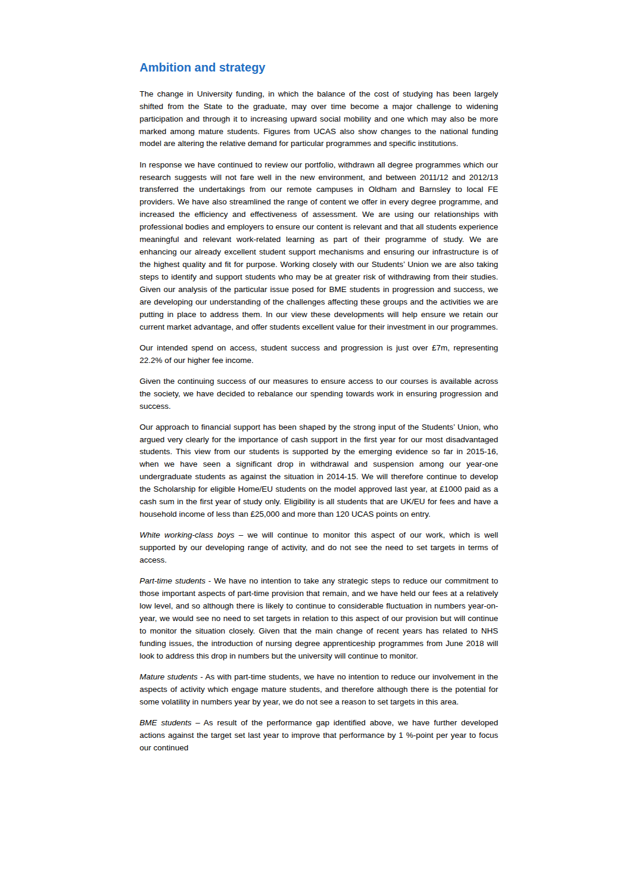Ambition and strategy
The change in University funding, in which the balance of the cost of studying has been largely shifted from the State to the graduate, may over time become a major challenge to widening participation and through it to increasing upward social mobility and one which may also be more marked among mature students. Figures from UCAS also show changes to the national funding model are altering the relative demand for particular programmes and specific institutions.
In response we have continued to review our portfolio, withdrawn all degree programmes which our research suggests will not fare well in the new environment, and between 2011/12 and 2012/13 transferred the undertakings from our remote campuses in Oldham and Barnsley to local FE providers. We have also streamlined the range of content we offer in every degree programme, and increased the efficiency and effectiveness of assessment. We are using our relationships with professional bodies and employers to ensure our content is relevant and that all students experience meaningful and relevant work-related learning as part of their programme of study. We are enhancing our already excellent student support mechanisms and ensuring our infrastructure is of the highest quality and fit for purpose. Working closely with our Students’ Union we are also taking steps to identify and support students who may be at greater risk of withdrawing from their studies. Given our analysis of the particular issue posed for BME students in progression and success, we are developing our understanding of the challenges affecting these groups and the activities we are putting in place to address them. In our view these developments will help ensure we retain our current market advantage, and offer students excellent value for their investment in our programmes.
Our intended spend on access, student success and progression is just over £7m, representing 22.2% of our higher fee income.
Given the continuing success of our measures to ensure access to our courses is available across the society, we have decided to rebalance our spending towards work in ensuring progression and success.
Our approach to financial support has been shaped by the strong input of the Students’ Union, who argued very clearly for the importance of cash support in the first year for our most disadvantaged students. This view from our students is supported by the emerging evidence so far in 2015-16, when we have seen a significant drop in withdrawal and suspension among our year-one undergraduate students as against the situation in 2014-15. We will therefore continue to develop the Scholarship for eligible Home/EU students on the model approved last year, at £1000 paid as a cash sum in the first year of study only. Eligibility is all students that are UK/EU for fees and have a household income of less than £25,000 and more than 120 UCAS points on entry.
White working-class boys – we will continue to monitor this aspect of our work, which is well supported by our developing range of activity, and do not see the need to set targets in terms of access.
Part-time students - We have no intention to take any strategic steps to reduce our commitment to those important aspects of part-time provision that remain, and we have held our fees at a relatively low level, and so although there is likely to continue to considerable fluctuation in numbers year-on-year, we would see no need to set targets in relation to this aspect of our provision but will continue to monitor the situation closely. Given that the main change of recent years has related to NHS funding issues, the introduction of nursing degree apprenticeship programmes from June 2018 will look to address this drop in numbers but the university will continue to monitor.
Mature students - As with part-time students, we have no intention to reduce our involvement in the aspects of activity which engage mature students, and therefore although there is the potential for some volatility in numbers year by year, we do not see a reason to set targets in this area.
BME students – As result of the performance gap identified above, we have further developed actions against the target set last year to improve that performance by 1 %-point per year to focus our continued